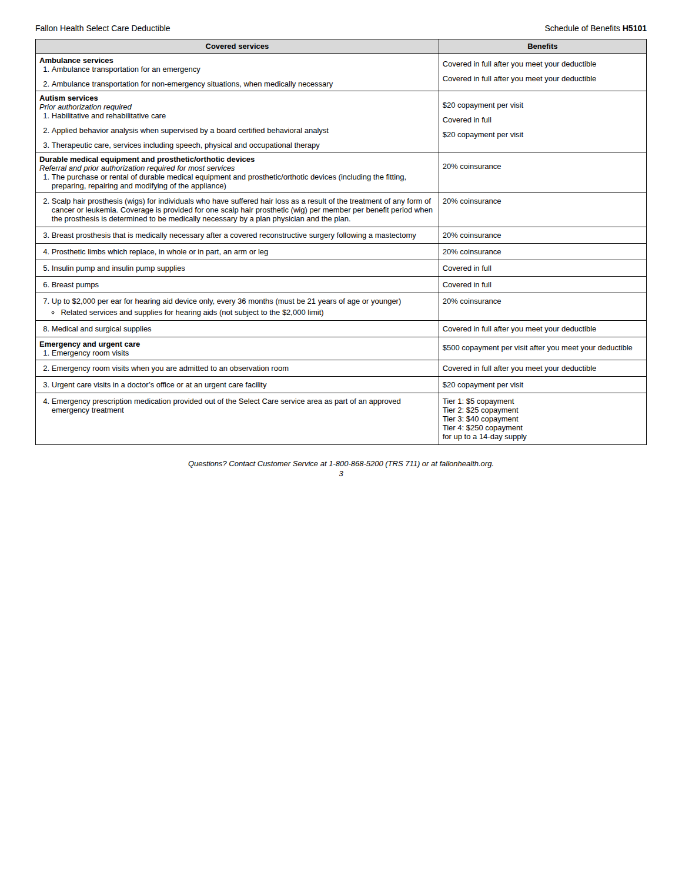Fallon Health Select Care Deductible
Schedule of Benefits H5101
| Covered services | Benefits |
| --- | --- |
| Ambulance services Ambulance transportation for an emergency Ambulance transportation for non-emergency situations, when medically necessary | Covered in full after you meet your deductible Covered in full after you meet your deductible |
| Autism services Prior authorization required Habilitative and rehabilitative care Applied behavior analysis when supervised by a board certified behavioral analyst Therapeutic care, services including speech, physical and occupational therapy | $20 copayment per visit Covered in full $20 copayment per visit |
| Durable medical equipment and prosthetic/orthotic devices Referral and prior authorization required for most services The purchase or rental of durable medical equipment and prosthetic/orthotic devices (including the fitting, preparing, repairing and modifying of the appliance) | 20% coinsurance |
| Scalp hair prosthesis (wigs) for individuals who have suffered hair loss as a result of the treatment of any form of cancer or leukemia. Coverage is provided for one scalp hair prosthetic (wig) per member per benefit period when the prosthesis is determined to be medically necessary by a plan physician and the plan. | 20% coinsurance |
| Breast prosthesis that is medically necessary after a covered reconstructive surgery following a mastectomy | 20% coinsurance |
| Prosthetic limbs which replace, in whole or in part, an arm or leg | 20% coinsurance |
| Insulin pump and insulin pump supplies | Covered in full |
| Breast pumps | Covered in full |
| Up to $2,000 per ear for hearing aid device only, every 36 months (must be 21 years of age or younger) Related services and supplies for hearing aids (not subject to the $2,000 limit) | 20% coinsurance |
| Medical and surgical supplies | Covered in full after you meet your deductible |
| Emergency and urgent care Emergency room visits | $500 copayment per visit after you meet your deductible |
| Emergency room visits when you are admitted to an observation room | Covered in full after you meet your deductible |
| Urgent care visits in a doctor’s office or at an urgent care facility | $20 copayment per visit |
| Emergency prescription medication provided out of the Select Care service area as part of an approved emergency treatment | Tier 1: $5 copayment Tier 2: $25 copayment Tier 3: $40 copayment Tier 4: $250 copayment for up to a 14-day supply |
Questions? Contact Customer Service at 1-800-868-5200 (TRS 711) or at fallonhealth.org.
3